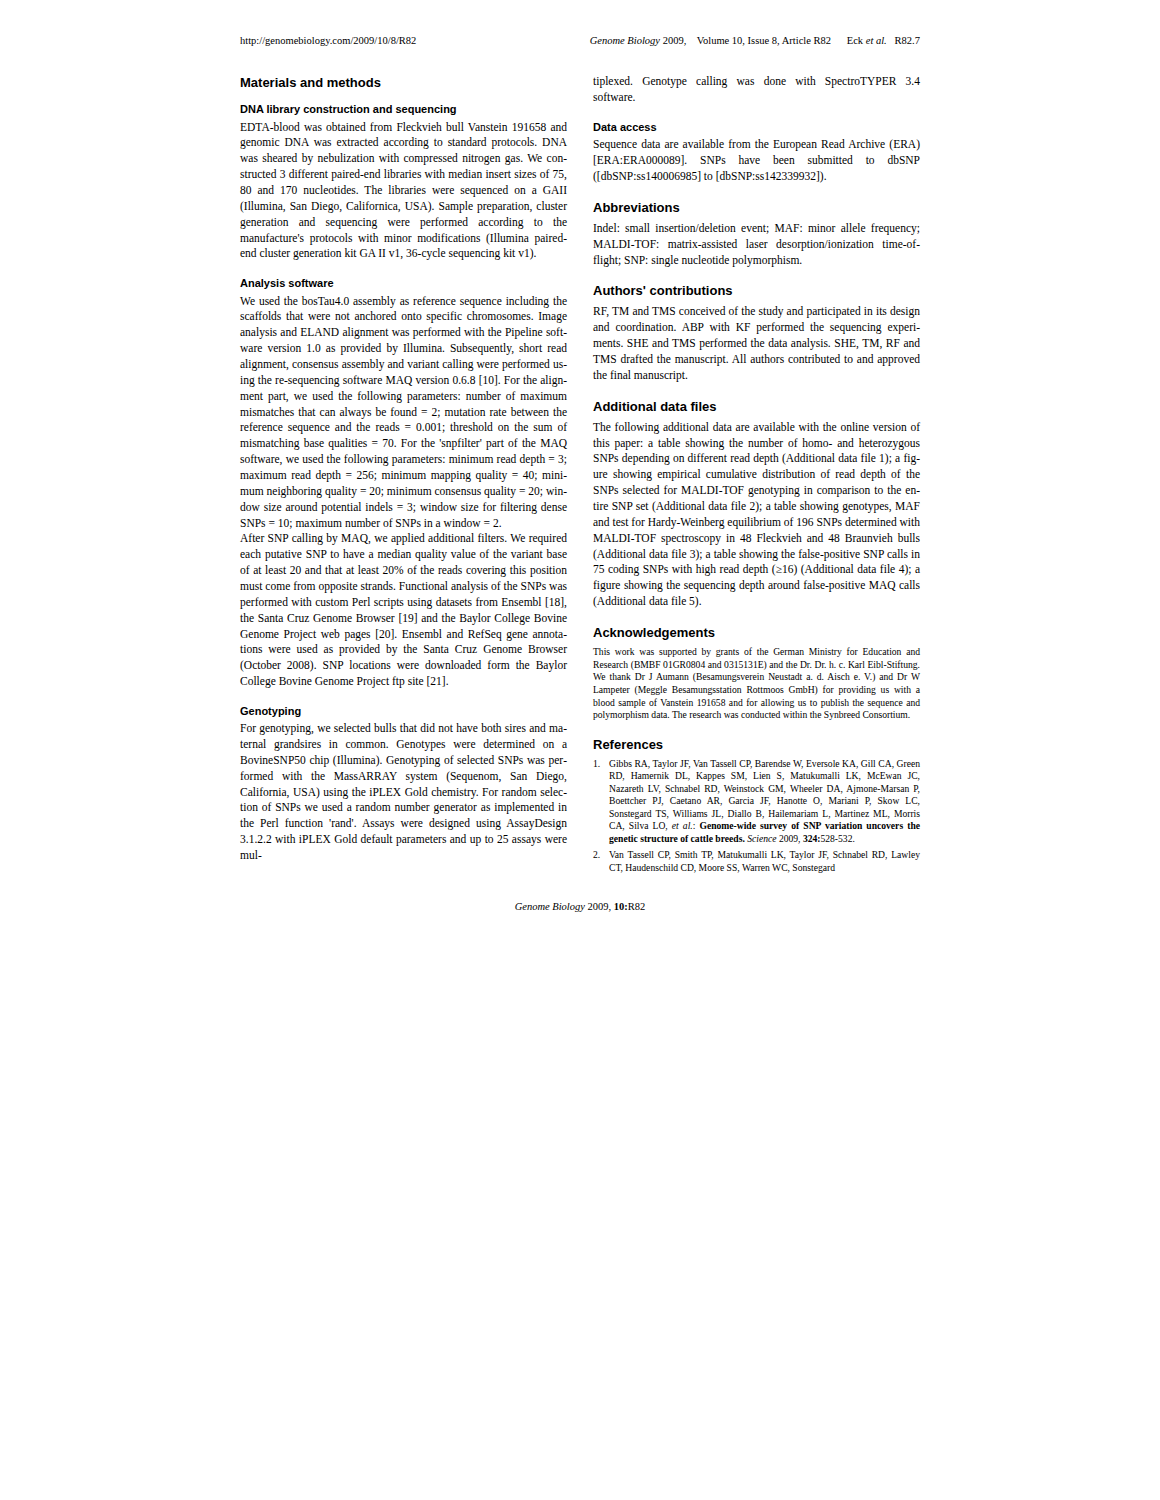http://genomebiology.com/2009/10/8/R82
Genome Biology 2009, Volume 10, Issue 8, Article R82 Eck et al. R82.7
Materials and methods
DNA library construction and sequencing
EDTA-blood was obtained from Fleckvieh bull Vanstein 191658 and genomic DNA was extracted according to standard protocols. DNA was sheared by nebulization with compressed nitrogen gas. We constructed 3 different paired-end libraries with median insert sizes of 75, 80 and 170 nucleotides. The libraries were sequenced on a GAII (Illumina, San Diego, Californica, USA). Sample preparation, cluster generation and sequencing were performed according to the manufacture's protocols with minor modifications (Illumina paired-end cluster generation kit GA II v1, 36-cycle sequencing kit v1).
Analysis software
We used the bosTau4.0 assembly as reference sequence including the scaffolds that were not anchored onto specific chromosomes. Image analysis and ELAND alignment was performed with the Pipeline software version 1.0 as provided by Illumina. Subsequently, short read alignment, consensus assembly and variant calling were performed using the re-sequencing software MAQ version 0.6.8 [10]. For the alignment part, we used the following parameters: number of maximum mismatches that can always be found = 2; mutation rate between the reference sequence and the reads = 0.001; threshold on the sum of mismatching base qualities = 70. For the 'snpfilter' part of the MAQ software, we used the following parameters: minimum read depth = 3; maximum read depth = 256; minimum mapping quality = 40; minimum neighboring quality = 20; minimum consensus quality = 20; window size around potential indels = 3; window size for filtering dense SNPs = 10; maximum number of SNPs in a window = 2.
After SNP calling by MAQ, we applied additional filters. We required each putative SNP to have a median quality value of the variant base of at least 20 and that at least 20% of the reads covering this position must come from opposite strands. Functional analysis of the SNPs was performed with custom Perl scripts using datasets from Ensembl [18], the Santa Cruz Genome Browser [19] and the Baylor College Bovine Genome Project web pages [20]. Ensembl and RefSeq gene annotations were used as provided by the Santa Cruz Genome Browser (October 2008). SNP locations were downloaded form the Baylor College Bovine Genome Project ftp site [21].
Genotyping
For genotyping, we selected bulls that did not have both sires and maternal grandsires in common. Genotypes were determined on a BovineSNP50 chip (Illumina). Genotyping of selected SNPs was performed with the MassARRAY system (Sequenom, San Diego, California, USA) using the iPLEX Gold chemistry. For random selection of SNPs we used a random number generator as implemented in the Perl function 'rand'. Assays were designed using AssayDesign 3.1.2.2 with iPLEX Gold default parameters and up to 25 assays were mul-
tiplexed. Genotype calling was done with SpectroTYPER 3.4 software.
Data access
Sequence data are available from the European Read Archive (ERA) [ERA:ERA000089]. SNPs have been submitted to dbSNP ([dbSNP:ss140006985] to [dbSNP:ss142339932]).
Abbreviations
Indel: small insertion/deletion event; MAF: minor allele frequency; MALDI-TOF: matrix-assisted laser desorption/ionization time-of-flight; SNP: single nucleotide polymorphism.
Authors' contributions
RF, TM and TMS conceived of the study and participated in its design and coordination. ABP with KF performed the sequencing experiments. SHE and TMS performed the data analysis. SHE, TM, RF and TMS drafted the manuscript. All authors contributed to and approved the final manuscript.
Additional data files
The following additional data are available with the online version of this paper: a table showing the number of homo- and heterozygous SNPs depending on different read depth (Additional data file 1); a figure showing empirical cumulative distribution of read depth of the SNPs selected for MALDI-TOF genotyping in comparison to the entire SNP set (Additional data file 2); a table showing genotypes, MAF and test for Hardy-Weinberg equilibrium of 196 SNPs determined with MALDI-TOF spectroscopy in 48 Fleckvieh and 48 Braunvieh bulls (Additional data file 3); a table showing the false-positive SNP calls in 75 coding SNPs with high read depth (≥16) (Additional data file 4); a figure showing the sequencing depth around false-positive MAQ calls (Additional data file 5).
Acknowledgements
This work was supported by grants of the German Ministry for Education and Research (BMBF 01GR0804 and 0315131E) and the Dr. Dr. h. c. Karl Eibl-Stiftung. We thank Dr J Aumann (Besamungsverein Neustadt a. d. Aisch e. V.) and Dr W Lampeter (Meggle Besamungsstation Rottmoos GmbH) for providing us with a blood sample of Vanstein 191658 and for allowing us to publish the sequence and polymorphism data. The research was conducted within the Synbreed Consortium.
References
Gibbs RA, Taylor JF, Van Tassell CP, Barendse W, Eversole KA, Gill CA, Green RD, Hamernik DL, Kappes SM, Lien S, Matukumalli LK, McEwan JC, Nazareth LV, Schnabel RD, Weinstock GM, Wheeler DA, Ajmone-Marsan P, Boettcher PJ, Caetano AR, Garcia JF, Hanotte O, Mariani P, Skow LC, Sonstegard TS, Williams JL, Diallo B, Hailemariam L, Martinez ML, Morris CA, Silva LO, et al.: Genome-wide survey of SNP variation uncovers the genetic structure of cattle breeds. Science 2009, 324: 528-532.
Van Tassell CP, Smith TP, Matukumalli LK, Taylor JF, Schnabel RD, Lawley CT, Haudenschild CD, Moore SS, Warren WC, Sonstegard
Genome Biology 2009, 10: R82